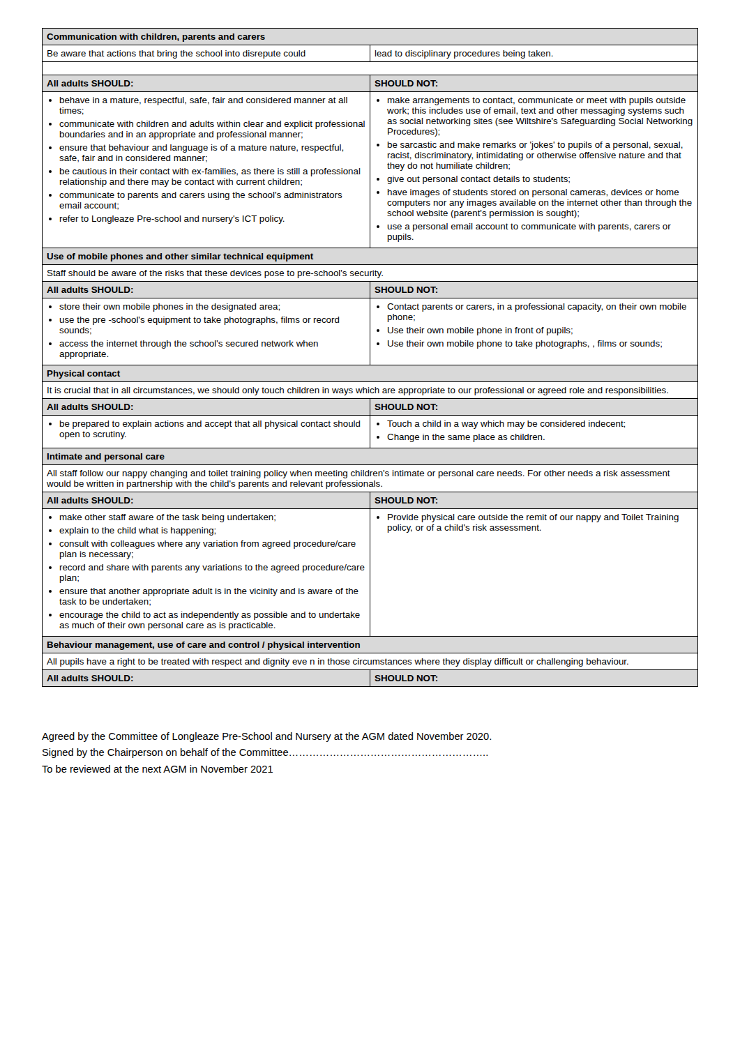| Communication with children, parents and carers |
| Be aware that actions that bring the school into disrepute could | lead to disciplinary procedures being taken. |
| All adults SHOULD: | SHOULD NOT: |
| behave in a mature, respectful, safe, fair and considered manner at all times; communicate with children and adults within clear and explicit professional boundaries and in an appropriate and professional manner; ensure that behaviour and language is of a mature nature, respectful, safe, fair and in considered manner; be cautious in their contact with ex-families, as there is still a professional relationship and there may be contact with current children; communicate to parents and carers using the school's administrators email account; refer to Longleaze Pre-school and nursery's ICT policy. | make arrangements to contact, communicate or meet with pupils outside work; this includes use of email, text and other messaging systems such as social networking sites (see Wiltshire's Safeguarding Social Networking Procedures); be sarcastic and make remarks or 'jokes' to pupils of a personal, sexual, racist, discriminatory, intimidating or otherwise offensive nature and that they do not humiliate children; give out personal contact details to students; have images of students stored on personal cameras, devices or home computers nor any images available on the internet other than through the school website (parent's permission is sought); use a personal email account to communicate with parents, carers or pupils. |
| Use of mobile phones and other similar technical equipment |
| Staff should be aware of the risks that these devices pose to pre-school's security. |
| All adults SHOULD: | SHOULD NOT: |
| store their own mobile phones in the designated area; use the pre -school's equipment to take photographs, films or record sounds; access the internet through the school's secured network when appropriate. | Contact parents or carers, in a professional capacity, on their own mobile phone; Use their own mobile phone in front of pupils; Use their own mobile phone to take photographs, , films or sounds; |
| Physical contact |
| It is crucial that in all circumstances, we should only touch children in ways which are appropriate to our professional or agreed role and responsibilities. |
| All adults SHOULD: | SHOULD NOT: |
| be prepared to explain actions and accept that all physical contact should open to scrutiny. | Touch a child in a way which may be considered indecent; Change in the same place as children. |
| Intimate and personal care |
| All staff follow our nappy changing and toilet training policy when meeting children's intimate or personal care needs. For other needs a risk assessment would be written in partnership with the child's parents and relevant professionals. |
| All adults SHOULD: | SHOULD NOT: |
| make other staff aware of the task being undertaken; explain to the child what is happening; consult with colleagues where any variation from agreed procedure/care plan is necessary; record and share with parents any variations to the agreed procedure/care plan; ensure that another appropriate adult is in the vicinity and is aware of the task to be undertaken; encourage the child to act as independently as possible and to undertake as much of their own personal care as is practicable. | Provide physical care outside the remit of our nappy and Toilet Training policy, or of a child's risk assessment. |
| Behaviour management, use of care and control / physical intervention |
| All pupils have a right to be treated with respect and dignity eve n in those circumstances where they display difficult or challenging behaviour. |
| All adults SHOULD: | SHOULD NOT: |
Agreed by the Committee of Longleaze Pre-School and Nursery at the AGM dated November 2020.
Signed by the Chairperson on behalf of the Committee…………………………………………………..
To be reviewed at the next AGM in November 2021